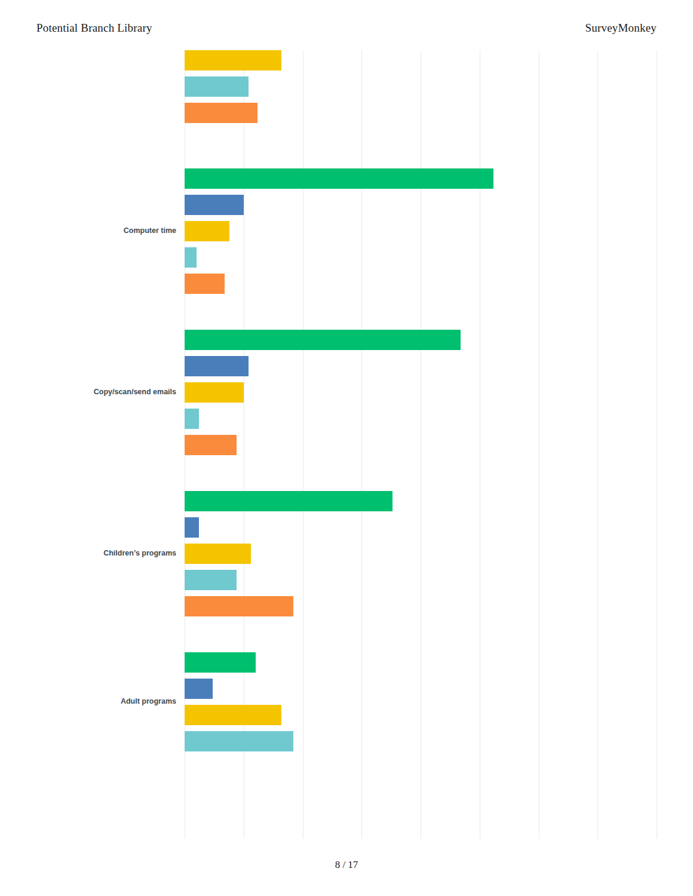Potential Branch Library
SurveyMonkey
Computer time
Copy/scan/send emails
Children’s programs
Adult programs
8 / 17